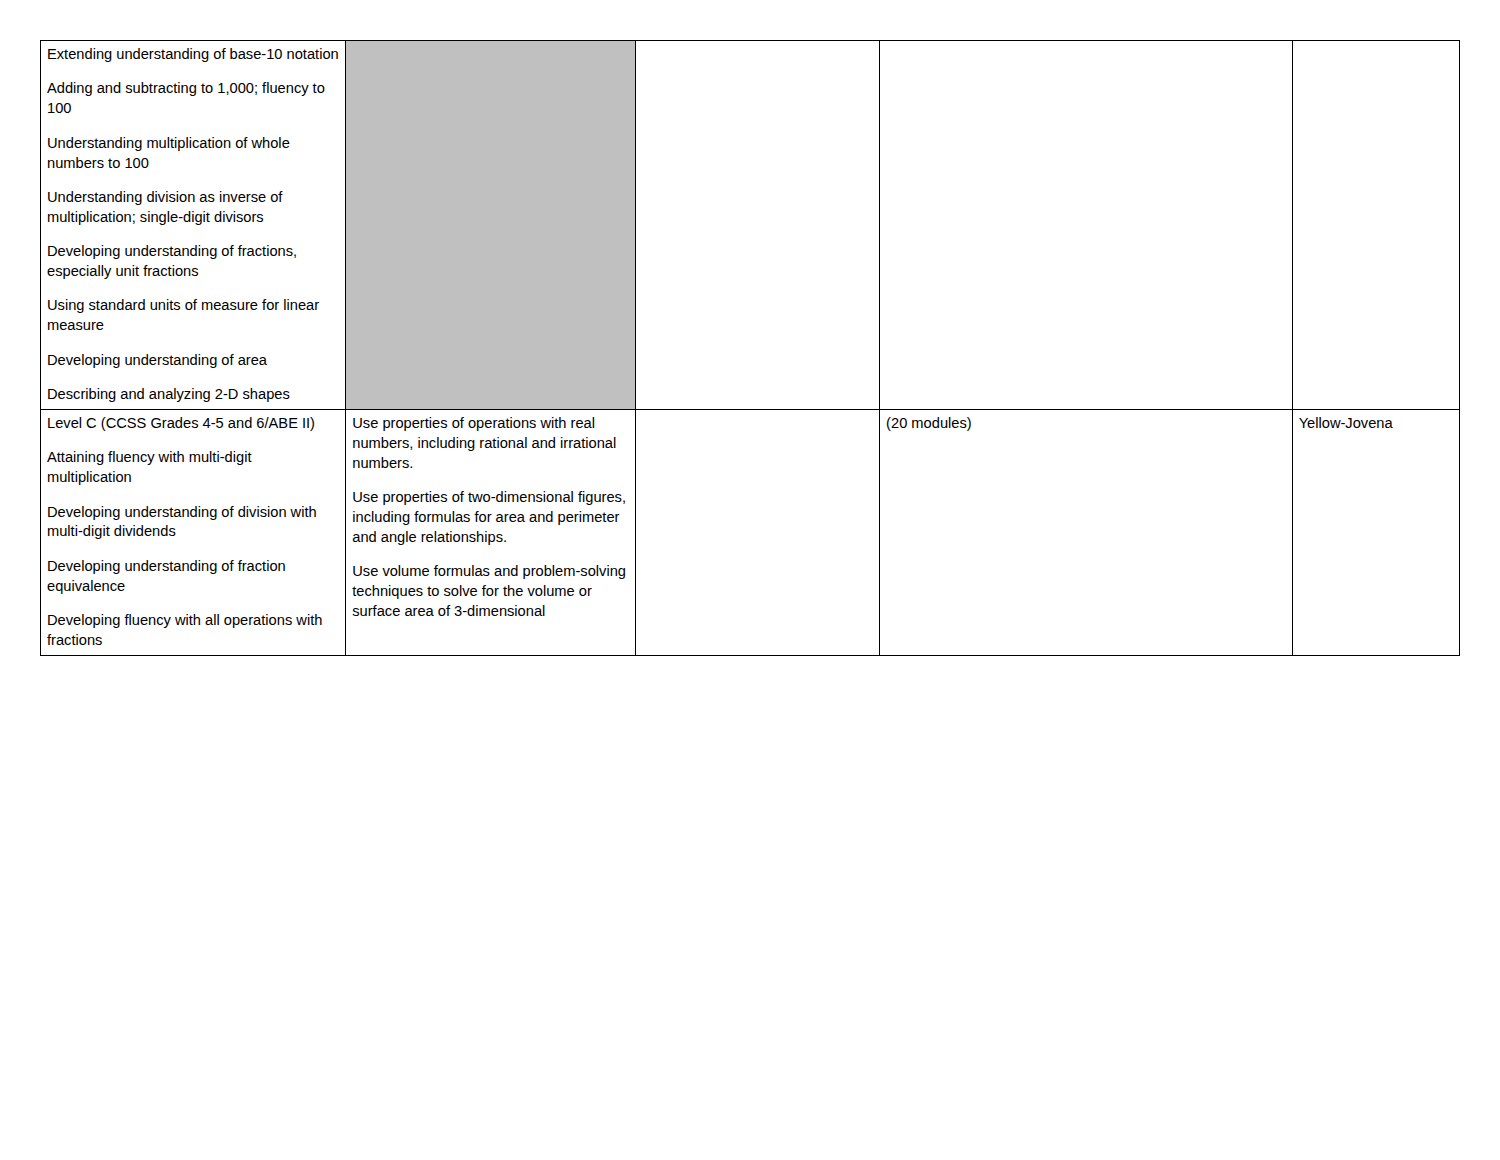| Extending understanding of base-10 notation Adding and subtracting to 1,000; fluency to 100 Understanding multiplication of whole numbers to 100 Understanding division as inverse of multiplication; single-digit divisors Developing understanding of fractions, especially unit fractions Using standard units of measure for linear measure Developing understanding of area Describing and analyzing 2-D shapes | | | | |
| Level C (CCSS Grades 4-5 and 6/ABE II) Attaining fluency with multi-digit multiplication Developing understanding of division with multi-digit dividends Developing understanding of fraction equivalence Developing fluency with all operations with fractions | Use properties of operations with real numbers, including rational and irrational numbers. Use properties of two-dimensional figures, including formulas for area and perimeter and angle relationships. Use volume formulas and problem-solving techniques to solve for the volume or surface area of 3-dimensional | | (20 modules) | Yellow-Jovena |